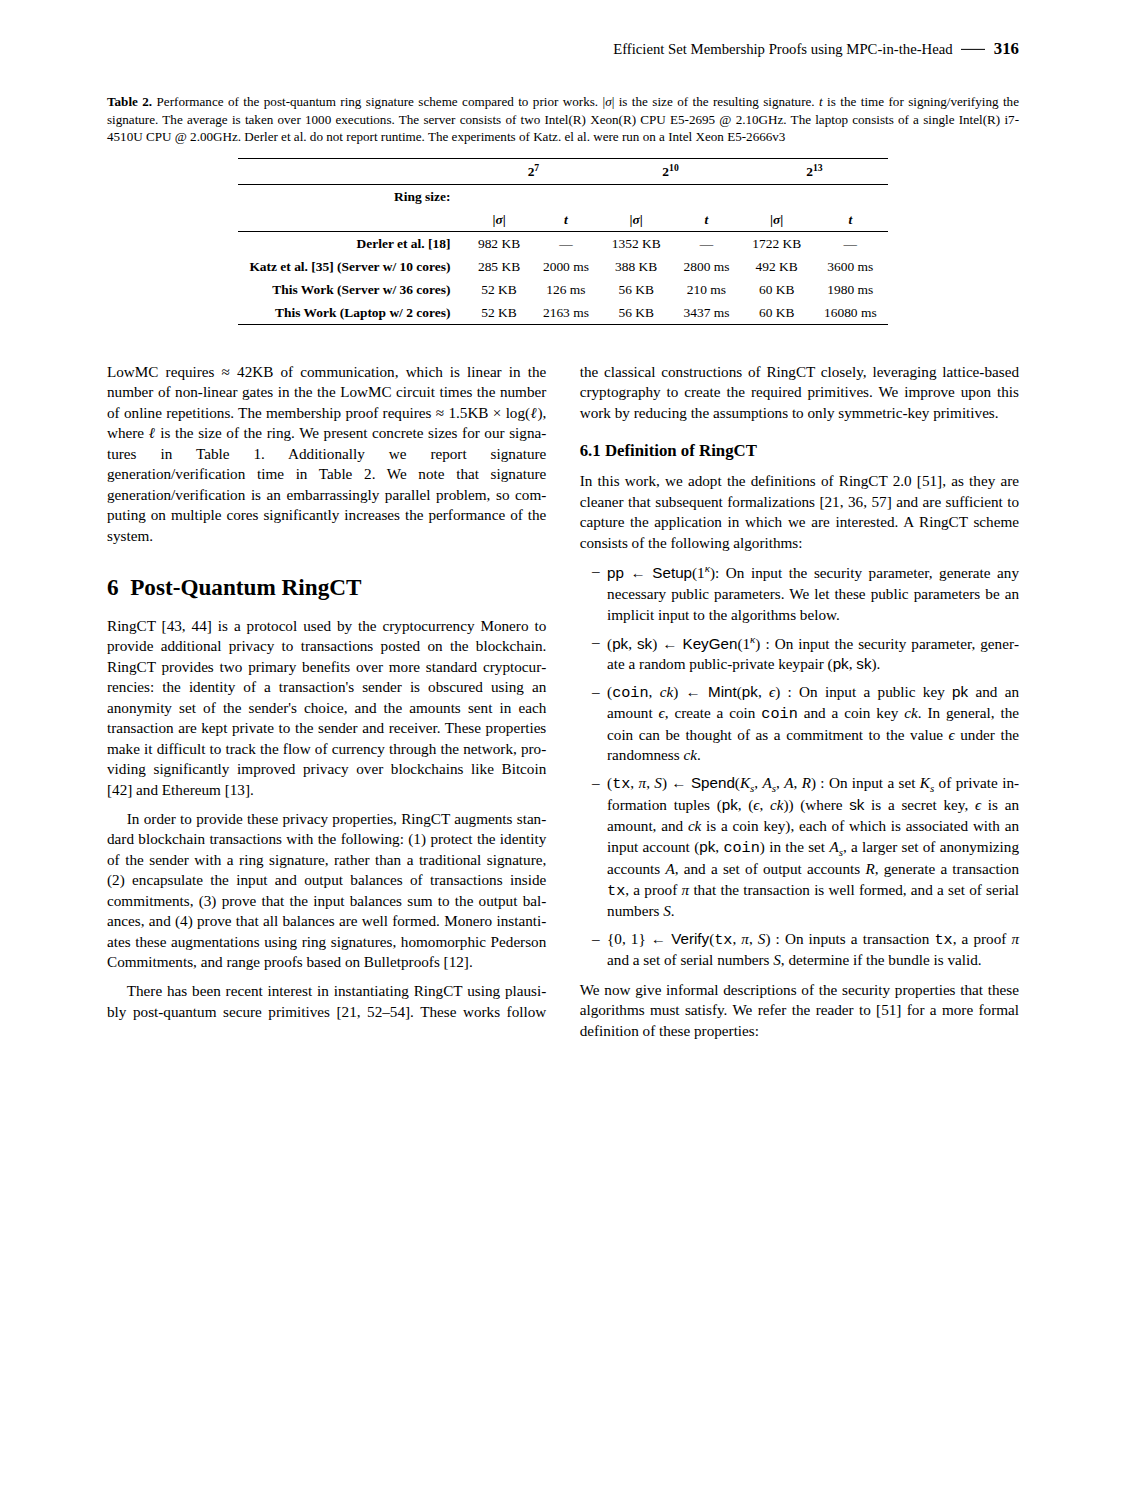Efficient Set Membership Proofs using MPC-in-the-Head 316
Table 2. Performance of the post-quantum ring signature scheme compared to prior works. |σ| is the size of the resulting signature. t is the time for signing/verifying the signature. The average is taken over 1000 executions. The server consists of two Intel(R) Xeon(R) CPU E5-2695 @ 2.10GHz. The laptop consists of a single Intel(R) i7-4510U CPU @ 2.00GHz. Derler et al. do not report runtime. The experiments of Katz. el al. were run on a Intel Xeon E5-2666v3
| | 2 7 | 2 10 | 2 13 |
| --- | --- | --- | --- |
| Ring size: | | | | | | |
| | / σ / | t | / σ / | t | / σ / | t |
| Derler et al. [18] | 982 KB | — | 1352 KB | — | 1722 KB | — |
| Katz et al. [35] (Server w/ 10 cores) | 285 KB | 2000 ms | 388 KB | 2800 ms | 492 KB | 3600 ms |
| This Work (Server w/ 36 cores) | 52 KB | 126 ms | 56 KB | 210 ms | 60 KB | 1980 ms |
| This Work (Laptop w/ 2 cores) | 52 KB | 2163 ms | 56 KB | 3437 ms | 60 KB | 16080 ms |
LowMC requires ≈ 42KB of communication, which is linear in the number of non-linear gates in the the LowMC circuit times the number of online repetitions. The membership proof requires ≈ 1.5KB × log(ℓ), where ℓ is the size of the ring. We present concrete sizes for our signatures in Table 1. Additionally we report signature generation/verification time in Table 2. We note that signature generation/verification is an embarrassingly parallel problem, so computing on multiple cores significantly increases the performance of the system.
6 Post-Quantum RingCT
RingCT [43, 44] is a protocol used by the cryptocurrency Monero to provide additional privacy to transactions posted on the blockchain. RingCT provides two primary benefits over more standard cryptocurrencies: the identity of a transaction's sender is obscured using an anonymity set of the sender's choice, and the amounts sent in each transaction are kept private to the sender and receiver. These properties make it difficult to track the flow of currency through the network, providing significantly improved privacy over blockchains like Bitcoin [42] and Ethereum [13].
In order to provide these privacy properties, RingCT augments standard blockchain transactions with the following: (1) protect the identity of the sender with a ring signature, rather than a traditional signature, (2) encapsulate the input and output balances of transactions inside commitments, (3) prove that the input balances sum to the output balances, and (4) prove that all balances are well formed. Monero instantiates these augmentations using ring signatures, homomorphic Pederson Commitments, and range proofs based on Bulletproofs [12].
There has been recent interest in instantiating RingCT using plausibly post-quantum secure primitives [21, 52–54]. These works follow the classical constructions of RingCT closely, leveraging lattice-based cryptography to create the required primitives. We improve upon this work by reducing the assumptions to only symmetric-key primitives.
6.1 Definition of RingCT
In this work, we adopt the definitions of RingCT 2.0 [51], as they are cleaner that subsequent formalizations [21, 36, 57] and are sufficient to capture the application in which we are interested. A RingCT scheme consists of the following algorithms:
pp ← Setup(1κ): On input the security parameter, generate any necessary public parameters. We let these public parameters be an implicit input to the algorithms below.
(pk, sk) ← KeyGen(1κ) : On input the security parameter, generate a random public-private keypair (pk, sk).
(coin, ck) ← Mint(pk, ϵ) : On input a public key pk and an amount ϵ, create a coin coin and a coin key ck. In general, the coin can be thought of as a commitment to the value ϵ under the randomness ck.
(tx, π, S) ← Spend(Ks, As, A, R) : On input a set Ks of private information tuples (pk, (ϵ, ck)) (where sk is a secret key, ϵ is an amount, and ck is a coin key), each of which is associated with an input account (pk, coin) in the set As, a larger set of anonymizing accounts A, and a set of output accounts R, generate a transaction tx, a proof π that the transaction is well formed, and a set of serial numbers S.
{0, 1} ← Verify(tx, π, S) : On inputs a transaction tx, a proof π and a set of serial numbers S, determine if the bundle is valid.
We now give informal descriptions of the security properties that these algorithms must satisfy. We refer the reader to [51] for a more formal definition of these properties: